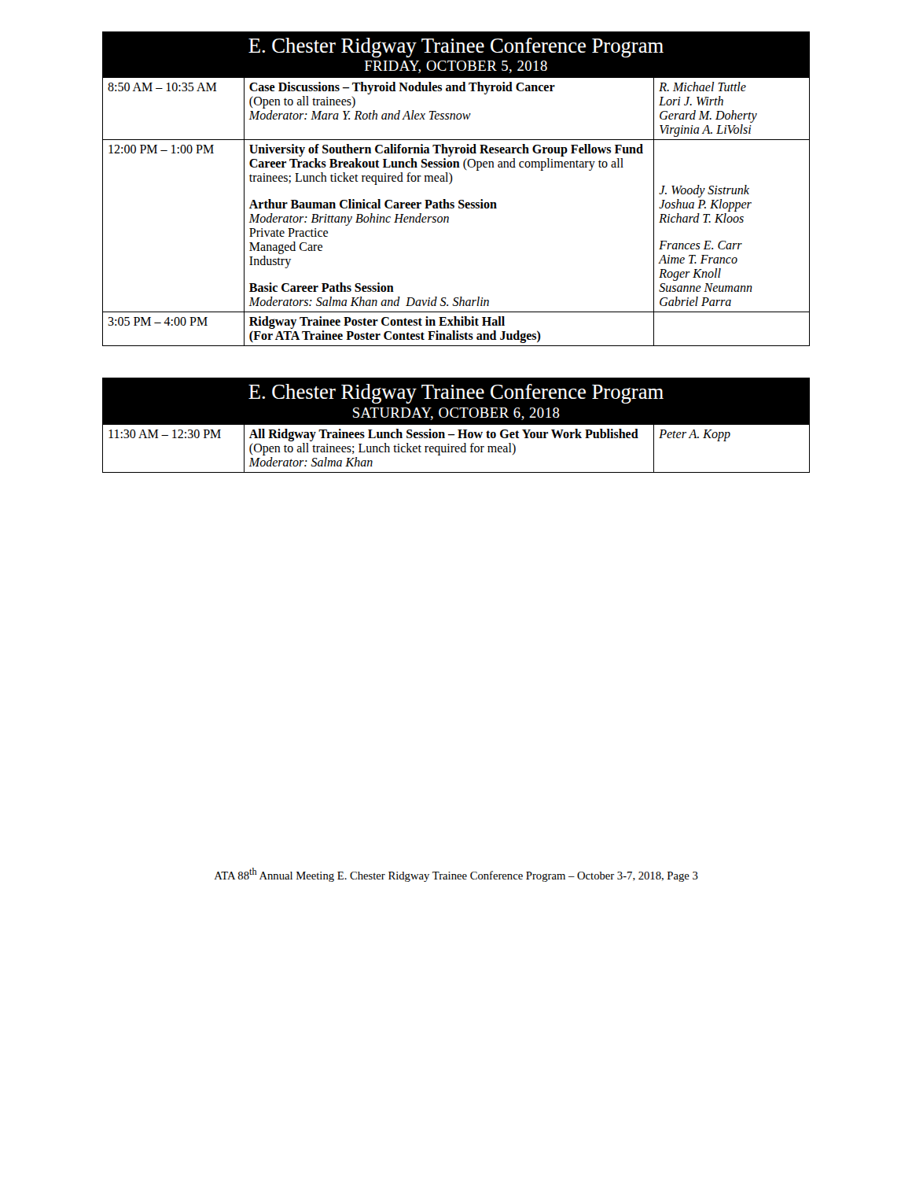| E. Chester Ridgway Trainee Conference Program FRIDAY, OCTOBER 5, 2018 |
| 8:50 AM – 10:35 AM | Case Discussions – Thyroid Nodules and Thyroid Cancer (Open to all trainees) Moderator: Mara Y. Roth and Alex Tessnow | R. Michael Tuttle Lori J. Wirth Gerard M. Doherty Virginia A. LiVolsi |
| 12:00 PM – 1:00 PM | University of Southern California Thyroid Research Group Fellows Fund Career Tracks Breakout Lunch Session (Open and complimentary to all trainees; Lunch ticket required for meal) Arthur Bauman Clinical Career Paths Session Moderator: Brittany Bohinc Henderson Private Practice Managed Care Industry Basic Career Paths Session Moderators: Salma Khan and David S. Sharlin | J. Woody Sistrunk Joshua P. Klopper Richard T. Kloos Frances E. Carr Aime T. Franco Roger Knoll Susanne Neumann Gabriel Parra |
| 3:05 PM – 4:00 PM | Ridgway Trainee Poster Contest in Exhibit Hall (For ATA Trainee Poster Contest Finalists and Judges) | |
| E. Chester Ridgway Trainee Conference Program SATURDAY, OCTOBER 6, 2018 |
| 11:30 AM – 12:30 PM | All Ridgway Trainees Lunch Session – How to Get Your Work Published (Open to all trainees; Lunch ticket required for meal) Moderator: Salma Khan | Peter A. Kopp |
ATA 88th Annual Meeting E. Chester Ridgway Trainee Conference Program – October 3-7, 2018, Page 3